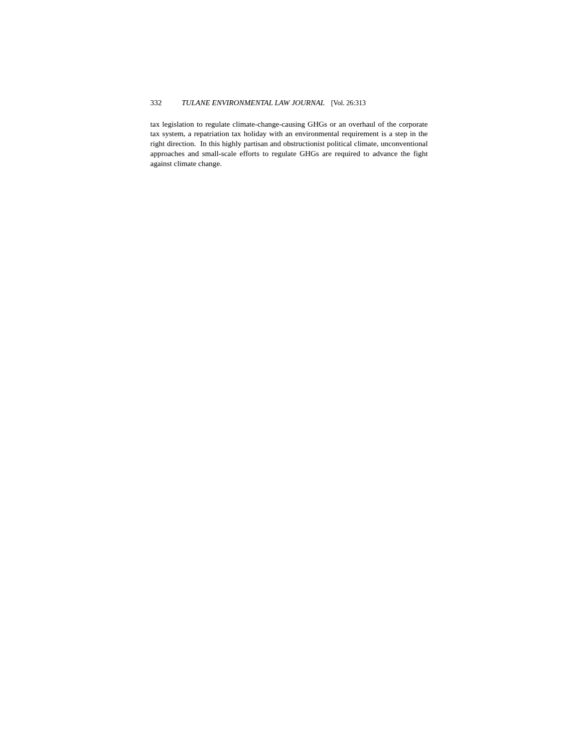332 TULANE ENVIRONMENTAL LAW JOURNAL[Vol. 26:313
tax legislation to regulate climate-change-causing GHGs or an overhaul of the corporate tax system, a repatriation tax holiday with an environmental requirement is a step in the right direction. In this highly partisan and obstructionist political climate, unconventional approaches and small-scale efforts to regulate GHGs are required to advance the fight against climate change.